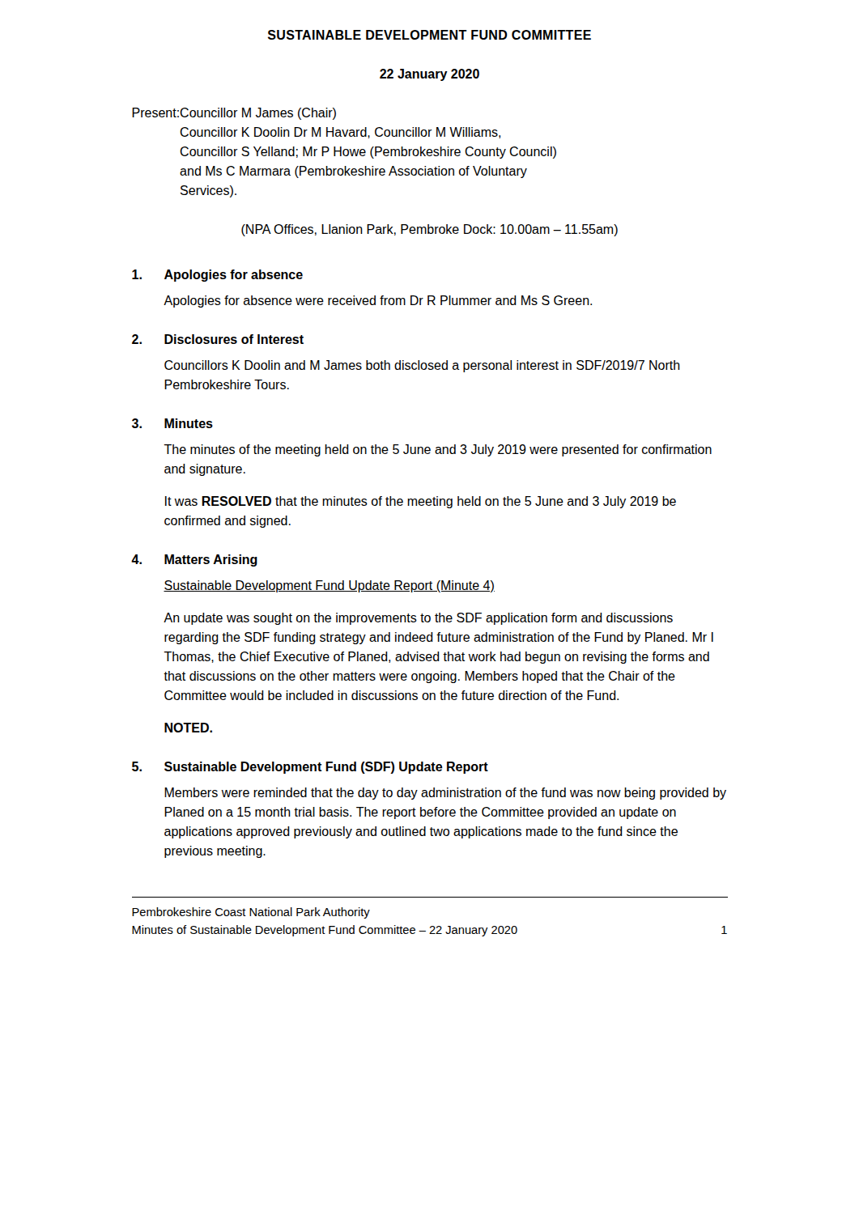Sustainable Development Fund Committee
22 January 2020
| Present: | Councillor M James (Chair) Councillor K Doolin Dr M Havard, Councillor M Williams, Councillor S Yelland; Mr P Howe (Pembrokeshire County Council) and Ms C Marmara (Pembrokeshire Association of Voluntary Services). |
(NPA Offices, Llanion Park, Pembroke Dock: 10.00am – 11.55am)
Apologies for absence
Apologies for absence were received from Dr R Plummer and Ms S Green.
Disclosures of Interest
Councillors K Doolin and M James both disclosed a personal interest in SDF/2019/7 North Pembrokeshire Tours.
Minutes
The minutes of the meeting held on the 5 June and 3 July 2019 were presented for confirmation and signature.
It was RESOLVED that the minutes of the meeting held on the 5 June and 3 July 2019 be confirmed and signed.
Matters Arising
Sustainable Development Fund Update Report (Minute 4)
An update was sought on the improvements to the SDF application form and discussions regarding the SDF funding strategy and indeed future administration of the Fund by Planed. Mr I Thomas, the Chief Executive of Planed, advised that work had begun on revising the forms and that discussions on the other matters were ongoing. Members hoped that the Chair of the Committee would be included in discussions on the future direction of the Fund.
NOTED.
Sustainable Development Fund (SDF) Update Report
Members were reminded that the day to day administration of the fund was now being provided by Planed on a 15 month trial basis. The report before the Committee provided an update on applications approved previously and outlined two applications made to the fund since the previous meeting.
Pembrokeshire Coast National Park Authority
Minutes of Sustainable Development Fund Committee – 22 January 2020 1